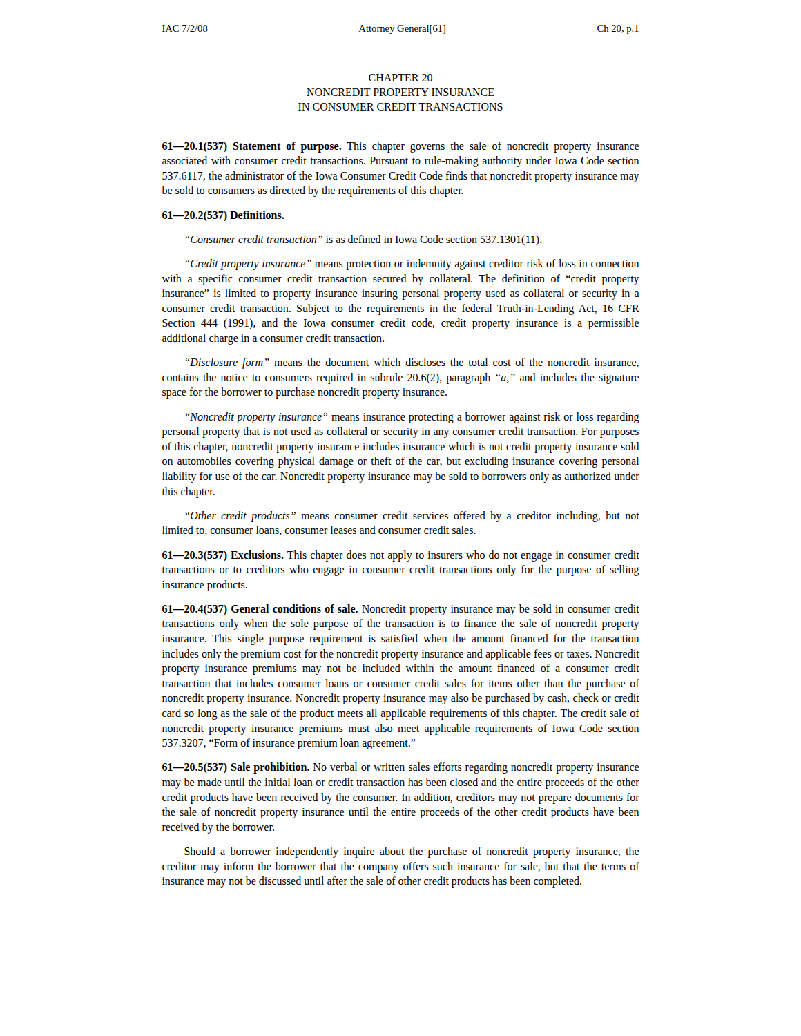IAC 7/2/08 Attorney General[61] Ch 20, p.1
CHAPTER 20 NONCREDIT PROPERTY INSURANCE IN CONSUMER CREDIT TRANSACTIONS
61—20.1(537) Statement of purpose. This chapter governs the sale of noncredit property insurance associated with consumer credit transactions. Pursuant to rule-making authority under Iowa Code section 537.6117, the administrator of the Iowa Consumer Credit Code finds that noncredit property insurance may be sold to consumers as directed by the requirements of this chapter.
61—20.2(537) Definitions.
“Consumer credit transaction” is as defined in Iowa Code section 537.1301(11).
“Credit property insurance” means protection or indemnity against creditor risk of loss in connection with a specific consumer credit transaction secured by collateral. The definition of “credit property insurance” is limited to property insurance insuring personal property used as collateral or security in a consumer credit transaction. Subject to the requirements in the federal Truth-in-Lending Act, 16 CFR Section 444 (1991), and the Iowa consumer credit code, credit property insurance is a permissible additional charge in a consumer credit transaction.
“Disclosure form” means the document which discloses the total cost of the noncredit insurance, contains the notice to consumers required in subrule 20.6(2), paragraph “a,” and includes the signature space for the borrower to purchase noncredit property insurance.
“Noncredit property insurance” means insurance protecting a borrower against risk or loss regarding personal property that is not used as collateral or security in any consumer credit transaction. For purposes of this chapter, noncredit property insurance includes insurance which is not credit property insurance sold on automobiles covering physical damage or theft of the car, but excluding insurance covering personal liability for use of the car. Noncredit property insurance may be sold to borrowers only as authorized under this chapter.
“Other credit products” means consumer credit services offered by a creditor including, but not limited to, consumer loans, consumer leases and consumer credit sales.
61—20.3(537) Exclusions. This chapter does not apply to insurers who do not engage in consumer credit transactions or to creditors who engage in consumer credit transactions only for the purpose of selling insurance products.
61—20.4(537) General conditions of sale. Noncredit property insurance may be sold in consumer credit transactions only when the sole purpose of the transaction is to finance the sale of noncredit property insurance. This single purpose requirement is satisfied when the amount financed for the transaction includes only the premium cost for the noncredit property insurance and applicable fees or taxes. Noncredit property insurance premiums may not be included within the amount financed of a consumer credit transaction that includes consumer loans or consumer credit sales for items other than the purchase of noncredit property insurance. Noncredit property insurance may also be purchased by cash, check or credit card so long as the sale of the product meets all applicable requirements of this chapter. The credit sale of noncredit property insurance premiums must also meet applicable requirements of Iowa Code section 537.3207, “Form of insurance premium loan agreement.”
61—20.5(537) Sale prohibition. No verbal or written sales efforts regarding noncredit property insurance may be made until the initial loan or credit transaction has been closed and the entire proceeds of the other credit products have been received by the consumer. In addition, creditors may not prepare documents for the sale of noncredit property insurance until the entire proceeds of the other credit products have been received by the borrower.
Should a borrower independently inquire about the purchase of noncredit property insurance, the creditor may inform the borrower that the company offers such insurance for sale, but that the terms of insurance may not be discussed until after the sale of other credit products has been completed.